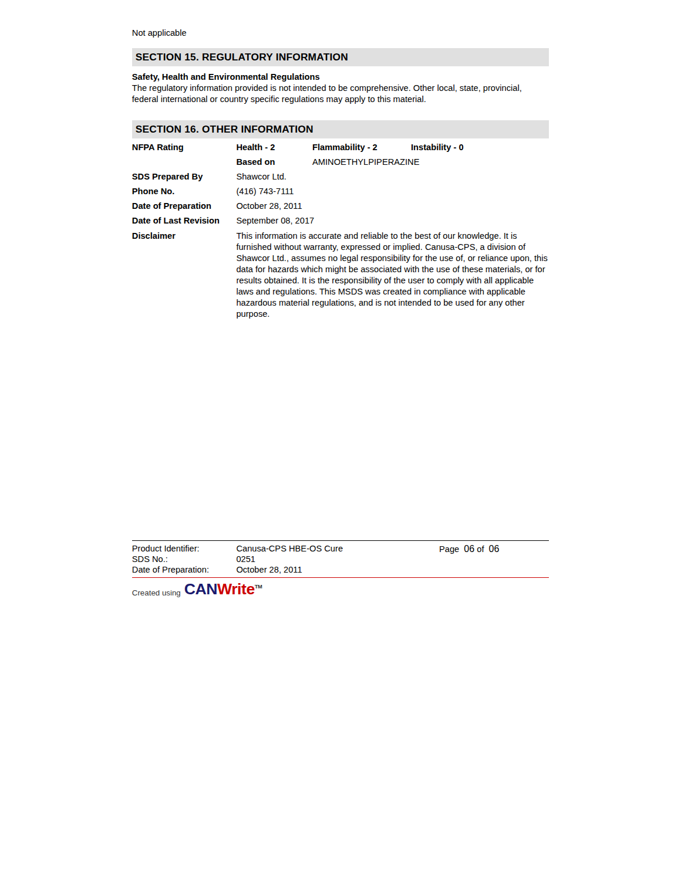Not applicable
SECTION 15. REGULATORY INFORMATION
Safety, Health and Environmental Regulations
The regulatory information provided is not intended to be comprehensive. Other local, state, provincial, federal international or country specific regulations may apply to this material.
SECTION 16. OTHER INFORMATION
| NFPA Rating | Health - 2 Flammability - 2 Instability - 0 |
| | Based on AMINOETHYLPIPERAZINE |
| SDS Prepared By | Shawcor Ltd. |
| Phone No. | (416) 743-7111 |
| Date of Preparation | October 28, 2011 |
| Date of Last Revision | September 08, 2017 |
| Disclaimer | This information is accurate and reliable to the best of our knowledge. It is furnished without warranty, expressed or implied. Canusa-CPS, a division of Shawcor Ltd., assumes no legal responsibility for the use of, or reliance upon, this data for hazards which might be associated with the use of these materials, or for results obtained. It is the responsibility of the user to comply with all applicable laws and regulations. This MSDS was created in compliance with applicable hazardous material regulations, and is not intended to be used for any other purpose. |
| Product Identifier: | Canusa-CPS HBE-OS Cure | Page 06 of 06 |
| SDS No.: | 0251 |
| Date of Preparation: | October 28, 2011 |
Created using CAN Write TM